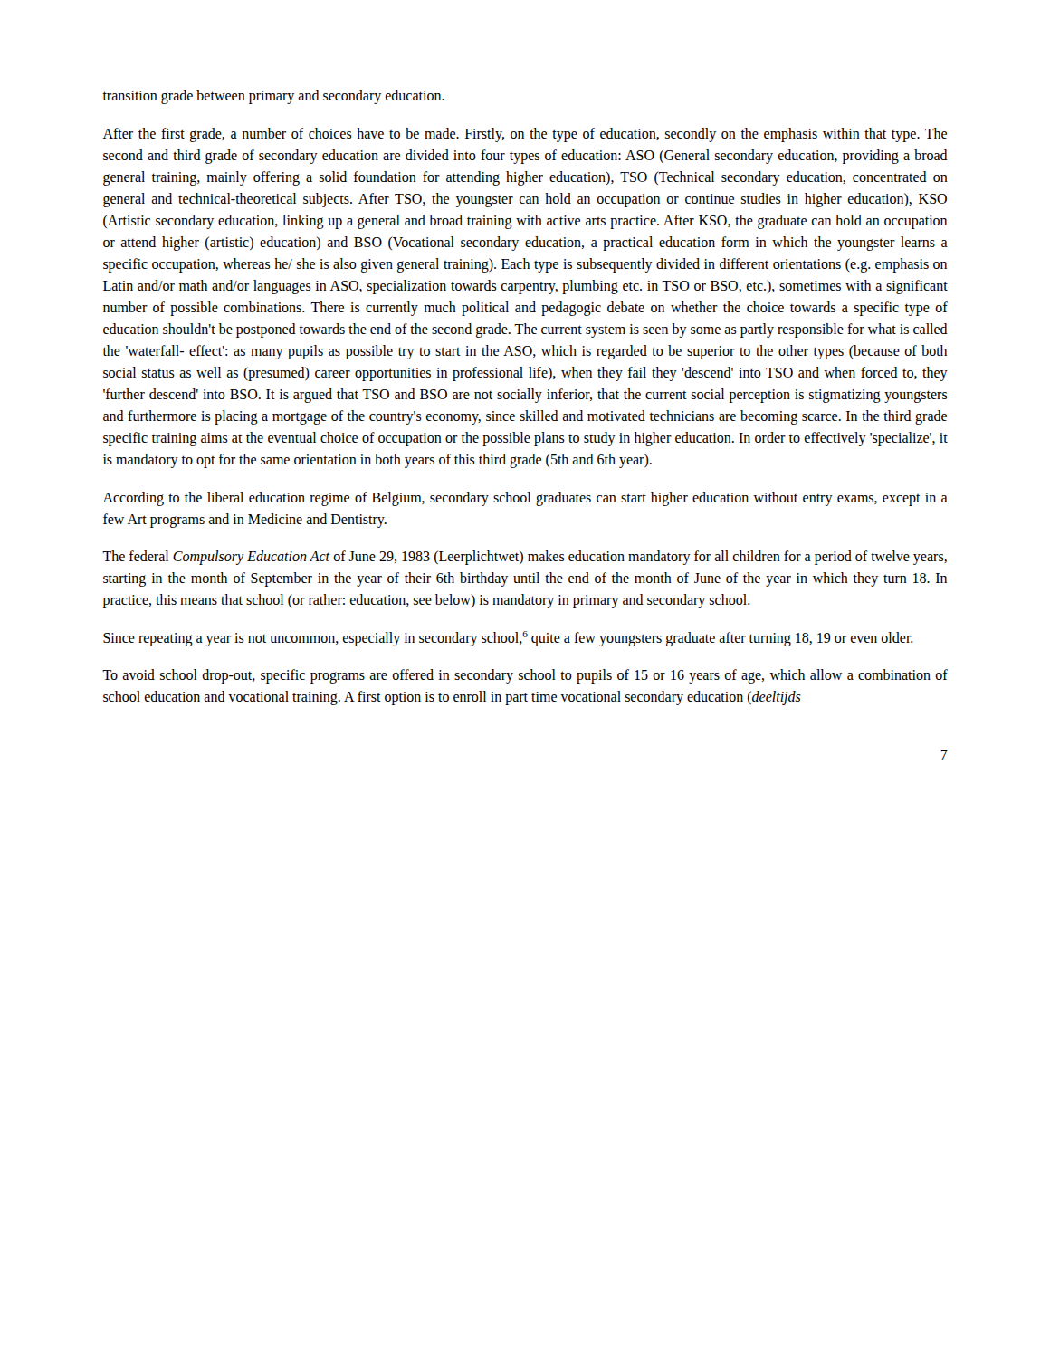transition grade between primary and secondary education.
After the first grade, a number of choices have to be made. Firstly, on the type of education, secondly on the emphasis within that type. The second and third grade of secondary education are divided into four types of education: ASO (General secondary education, providing a broad general training, mainly offering a solid foundation for attending higher education), TSO (Technical secondary education, concentrated on general and technical-theoretical subjects. After TSO, the youngster can hold an occupation or continue studies in higher education), KSO (Artistic secondary education, linking up a general and broad training with active arts practice. After KSO, the graduate can hold an occupation or attend higher (artistic) education) and BSO (Vocational secondary education, a practical education form in which the youngster learns a specific occupation, whereas he/ she is also given general training). Each type is subsequently divided in different orientations (e.g. emphasis on Latin and/or math and/or languages in ASO, specialization towards carpentry, plumbing etc. in TSO or BSO, etc.), sometimes with a significant number of possible combinations. There is currently much political and pedagogic debate on whether the choice towards a specific type of education shouldn't be postponed towards the end of the second grade. The current system is seen by some as partly responsible for what is called the 'waterfall- effect': as many pupils as possible try to start in the ASO, which is regarded to be superior to the other types (because of both social status as well as (presumed) career opportunities in professional life), when they fail they 'descend' into TSO and when forced to, they 'further descend' into BSO. It is argued that TSO and BSO are not socially inferior, that the current social perception is stigmatizing youngsters and furthermore is placing a mortgage of the country's economy, since skilled and motivated technicians are becoming scarce. In the third grade specific training aims at the eventual choice of occupation or the possible plans to study in higher education. In order to effectively 'specialize', it is mandatory to opt for the same orientation in both years of this third grade (5th and 6th year).
According to the liberal education regime of Belgium, secondary school graduates can start higher education without entry exams, except in a few Art programs and in Medicine and Dentistry.
The federal Compulsory Education Act of June 29, 1983 (Leerplichtwet) makes education mandatory for all children for a period of twelve years, starting in the month of September in the year of their 6th birthday until the end of the month of June of the year in which they turn 18. In practice, this means that school (or rather: education, see below) is mandatory in primary and secondary school.
Since repeating a year is not uncommon, especially in secondary school,6 quite a few youngsters graduate after turning 18, 19 or even older.
To avoid school drop-out, specific programs are offered in secondary school to pupils of 15 or 16 years of age, which allow a combination of school education and vocational training. A first option is to enroll in part time vocational secondary education (deeltijds
7